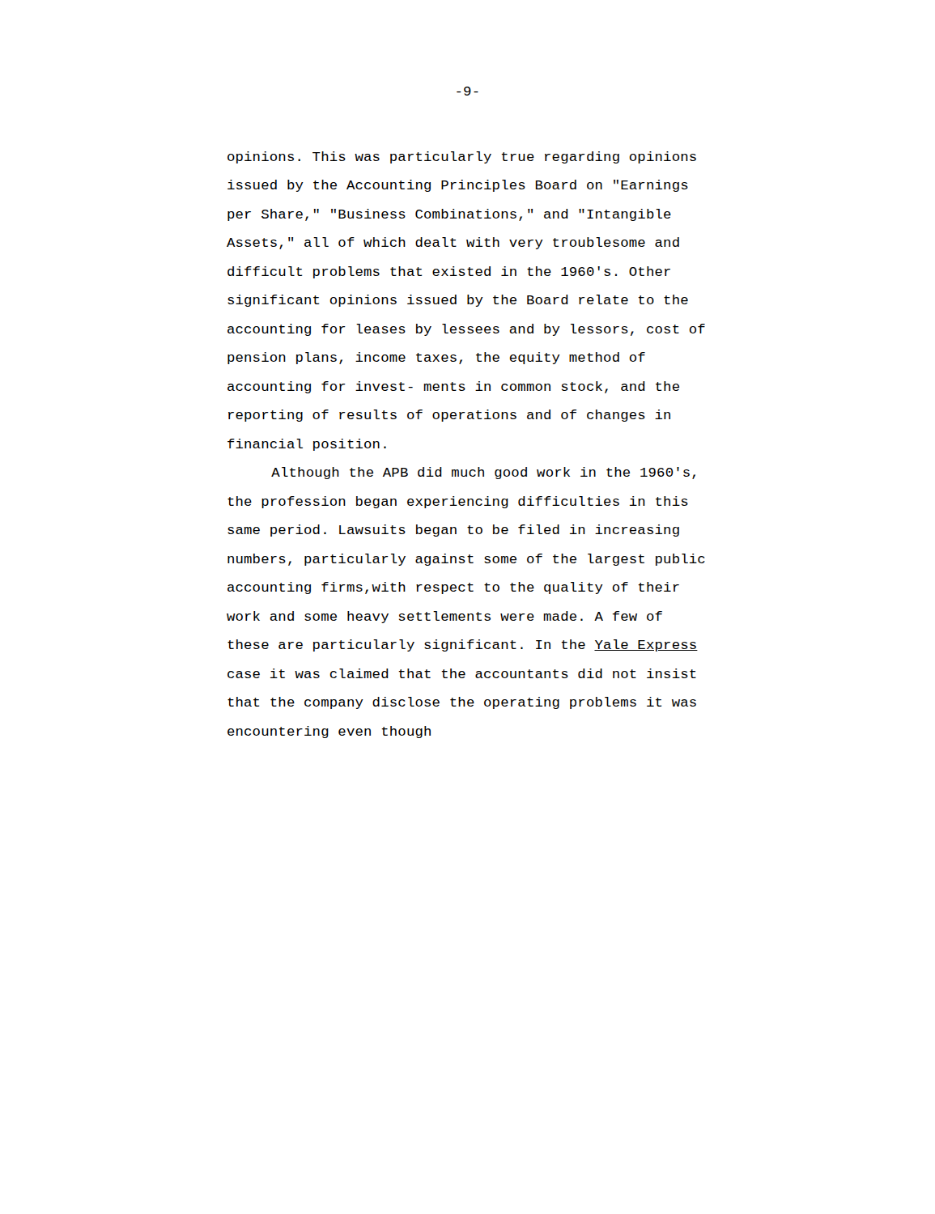-9-
opinions. This was particularly true regarding opinions issued by the Accounting Principles Board on "Earnings per Share," "Business Combinations," and "Intangible Assets," all of which dealt with very troublesome and difficult problems that existed in the 1960's. Other significant opinions issued by the Board relate to the accounting for leases by lessees and by lessors, cost of pension plans, income taxes, the equity method of accounting for invest- ments in common stock, and the reporting of results of operations and of changes in financial position.
Although the APB did much good work in the 1960's, the profession began experiencing difficulties in this same period. Lawsuits began to be filed in increasing numbers, particularly against some of the largest public accounting firms,with respect to the quality of their work and some heavy settlements were made. A few of these are particularly significant. In the Yale Express case it was claimed that the accountants did not insist that the company disclose the operating problems it was encountering even though